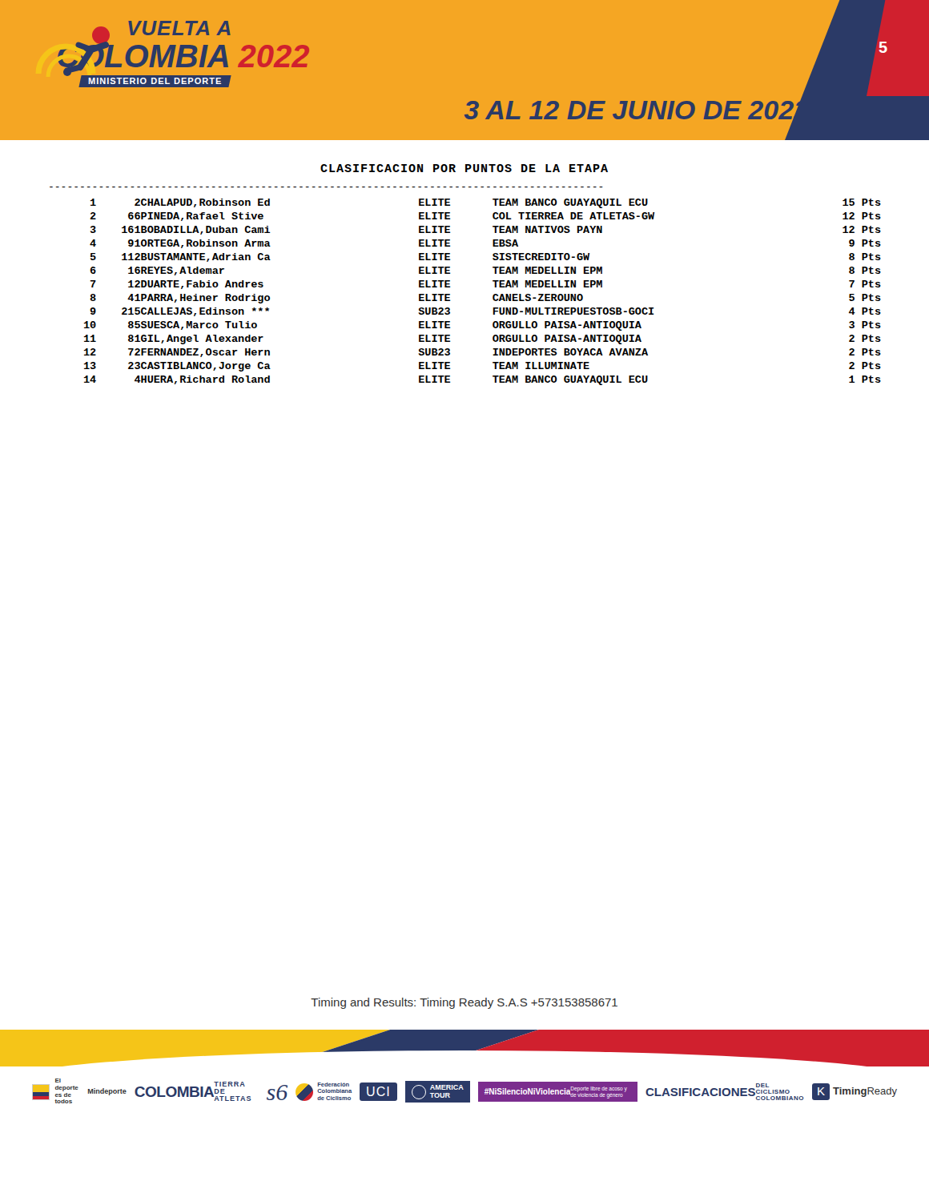5
VUELTA A
COLOMBIA 2022
MINISTERIO DEL DEPORTE
3 AL 12 DE JUNIO DE 2022
CLASIFICACION POR PUNTOS DE LA ETAPA
-----------------------------------------------------------------------------------------
| 1 | 2 | CHALAPUD,Robinson Ed | ELITE | TEAM BANCO GUAYAQUIL ECU | 15 Pts |
| 2 | 66 | PINEDA,Rafael Stive | ELITE | COL TIERREA DE ATLETAS-GW | 12 Pts |
| 3 | 161 | BOBADILLA,Duban Cami | ELITE | TEAM NATIVOS PAYN | 12 Pts |
| 4 | 91 | ORTEGA,Robinson Arma | ELITE | EBSA | 9 Pts |
| 5 | 112 | BUSTAMANTE,Adrian Ca | ELITE | SISTECREDITO-GW | 8 Pts |
| 6 | 16 | REYES,Aldemar | ELITE | TEAM MEDELLIN EPM | 8 Pts |
| 7 | 12 | DUARTE,Fabio Andres | ELITE | TEAM MEDELLIN EPM | 7 Pts |
| 8 | 41 | PARRA,Heiner Rodrigo | ELITE | CANELS-ZEROUNO | 5 Pts |
| 9 | 215 | CALLEJAS,Edinson *** | SUB23 | FUND-MULTIREPUESTOSB-GOCI | 4 Pts |
| 10 | 85 | SUESCA,Marco Tulio | ELITE | ORGULLO PAISA-ANTIOQUIA | 3 Pts |
| 11 | 81 | GIL,Angel Alexander | ELITE | ORGULLO PAISA-ANTIOQUIA | 2 Pts |
| 12 | 72 | FERNANDEZ,Oscar Hern | SUB23 | INDEPORTES BOYACA AVANZA | 2 Pts |
| 13 | 23 | CASTIBLANCO,Jorge Ca | ELITE | TEAM ILLUMINATE | 2 Pts |
| 14 | 4 | HUERA,Richard Roland | ELITE | TEAM BANCO GUAYAQUIL ECU | 1 Pts |
Timing and Results: Timing Ready S.A.S +573153858671
El deporte
es de todos
Mindeporte
COLOMBIA
TIERRA DE ATLETAS
s6
Federación
Colombiana
de Ciclismo
UCI
AMERICA
TOUR
#NiSilencioNiViolencia
Deporte libre de acoso y de violencia de género
CLASIFICACIONES
DEL CICLISMO COLOMBIANO
K
Timing Ready